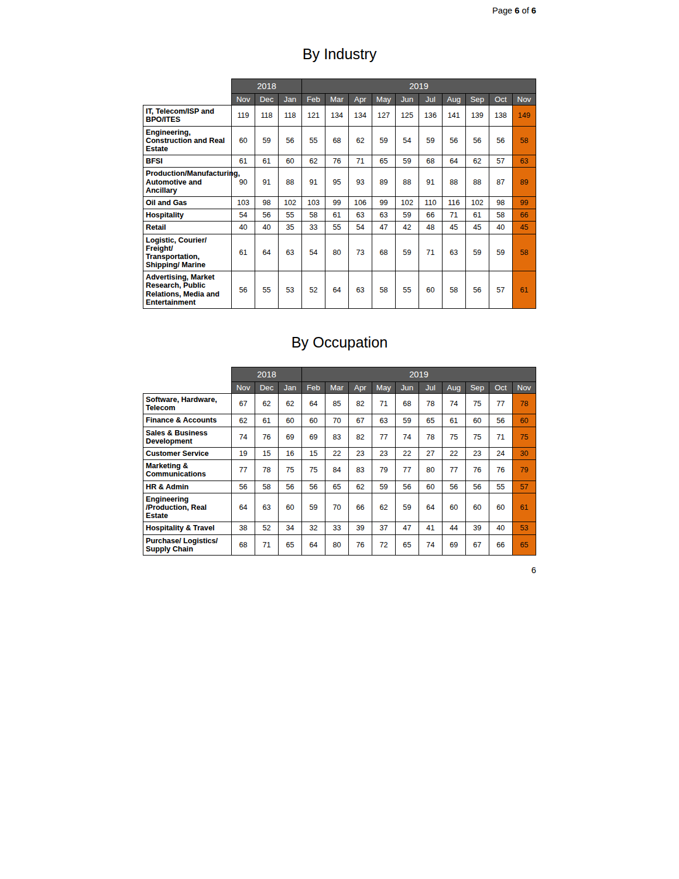Page 6 of 6
By Industry
| | 2018 | 2019 |
| --- | --- | --- |
| | Nov | Dec | Jan | Feb | Mar | Apr | May | Jun | Jul | Aug | Sep | Oct | Nov |
| IT, Telecom/ISP and BPO/ITES | 119 | 118 | 118 | 121 | 134 | 134 | 127 | 125 | 136 | 141 | 139 | 138 | 149 |
| Engineering, Construction and Real Estate | 60 | 59 | 56 | 55 | 68 | 62 | 59 | 54 | 59 | 56 | 56 | 56 | 58 |
| BFSI | 61 | 61 | 60 | 62 | 76 | 71 | 65 | 59 | 68 | 64 | 62 | 57 | 63 |
| Production/Manufacturing, Automotive and Ancillary | 90 | 91 | 88 | 91 | 95 | 93 | 89 | 88 | 91 | 88 | 88 | 87 | 89 |
| Oil and Gas | 103 | 98 | 102 | 103 | 99 | 106 | 99 | 102 | 110 | 116 | 102 | 98 | 99 |
| Hospitality | 54 | 56 | 55 | 58 | 61 | 63 | 63 | 59 | 66 | 71 | 61 | 58 | 66 |
| Retail | 40 | 40 | 35 | 33 | 55 | 54 | 47 | 42 | 48 | 45 | 45 | 40 | 45 |
| Logistic, Courier/ Freight/ Transportation, Shipping/ Marine | 61 | 64 | 63 | 54 | 80 | 73 | 68 | 59 | 71 | 63 | 59 | 59 | 58 |
| Advertising, Market Research, Public Relations, Media and Entertainment | 56 | 55 | 53 | 52 | 64 | 63 | 58 | 55 | 60 | 58 | 56 | 57 | 61 |
By Occupation
| | 2018 | 2019 |
| --- | --- | --- |
| | Nov | Dec | Jan | Feb | Mar | Apr | May | Jun | Jul | Aug | Sep | Oct | Nov |
| Software, Hardware, Telecom | 67 | 62 | 62 | 64 | 85 | 82 | 71 | 68 | 78 | 74 | 75 | 77 | 78 |
| Finance & Accounts | 62 | 61 | 60 | 60 | 70 | 67 | 63 | 59 | 65 | 61 | 60 | 56 | 60 |
| Sales & Business Development | 74 | 76 | 69 | 69 | 83 | 82 | 77 | 74 | 78 | 75 | 75 | 71 | 75 |
| Customer Service | 19 | 15 | 16 | 15 | 22 | 23 | 23 | 22 | 27 | 22 | 23 | 24 | 30 |
| Marketing & Communications | 77 | 78 | 75 | 75 | 84 | 83 | 79 | 77 | 80 | 77 | 76 | 76 | 79 |
| HR & Admin | 56 | 58 | 56 | 56 | 65 | 62 | 59 | 56 | 60 | 56 | 56 | 55 | 57 |
| Engineering /Production, Real Estate | 64 | 63 | 60 | 59 | 70 | 66 | 62 | 59 | 64 | 60 | 60 | 60 | 61 |
| Hospitality & Travel | 38 | 52 | 34 | 32 | 33 | 39 | 37 | 47 | 41 | 44 | 39 | 40 | 53 |
| Purchase/ Logistics/ Supply Chain | 68 | 71 | 65 | 64 | 80 | 76 | 72 | 65 | 74 | 69 | 67 | 66 | 65 |
6